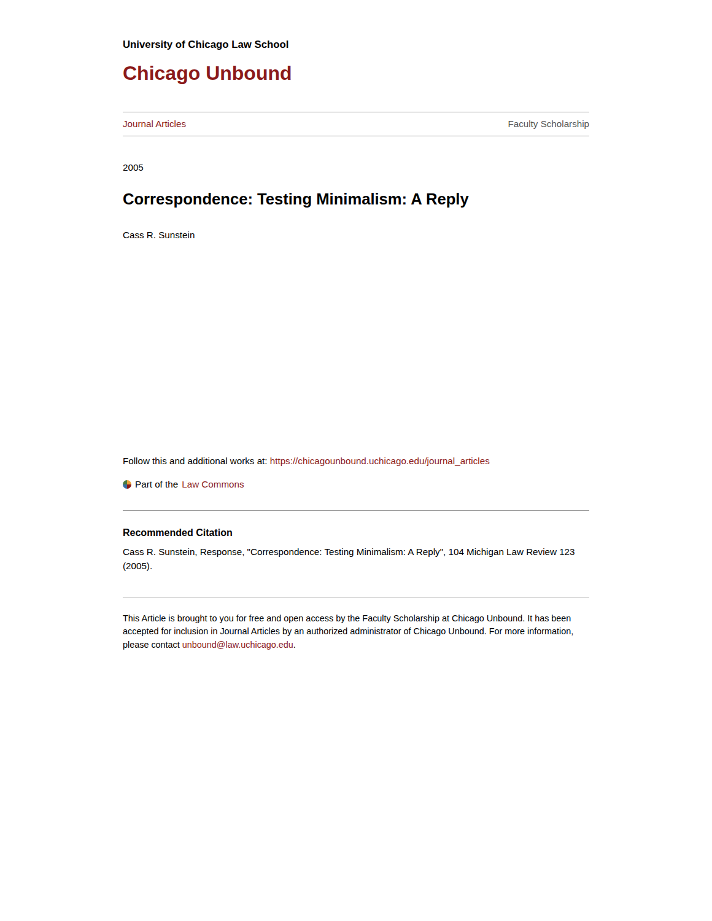University of Chicago Law School
Chicago Unbound
Journal Articles Faculty Scholarship
2005
Correspondence: Testing Minimalism: A Reply
Cass R. Sunstein
Follow this and additional works at: https://chicagounbound.uchicago.edu/journal_articles
Part of the Law Commons
Recommended Citation
Cass R. Sunstein, Response, "Correspondence: Testing Minimalism: A Reply", 104 Michigan Law Review 123 (2005).
This Article is brought to you for free and open access by the Faculty Scholarship at Chicago Unbound. It has been accepted for inclusion in Journal Articles by an authorized administrator of Chicago Unbound. For more information, please contact unbound@law.uchicago.edu.